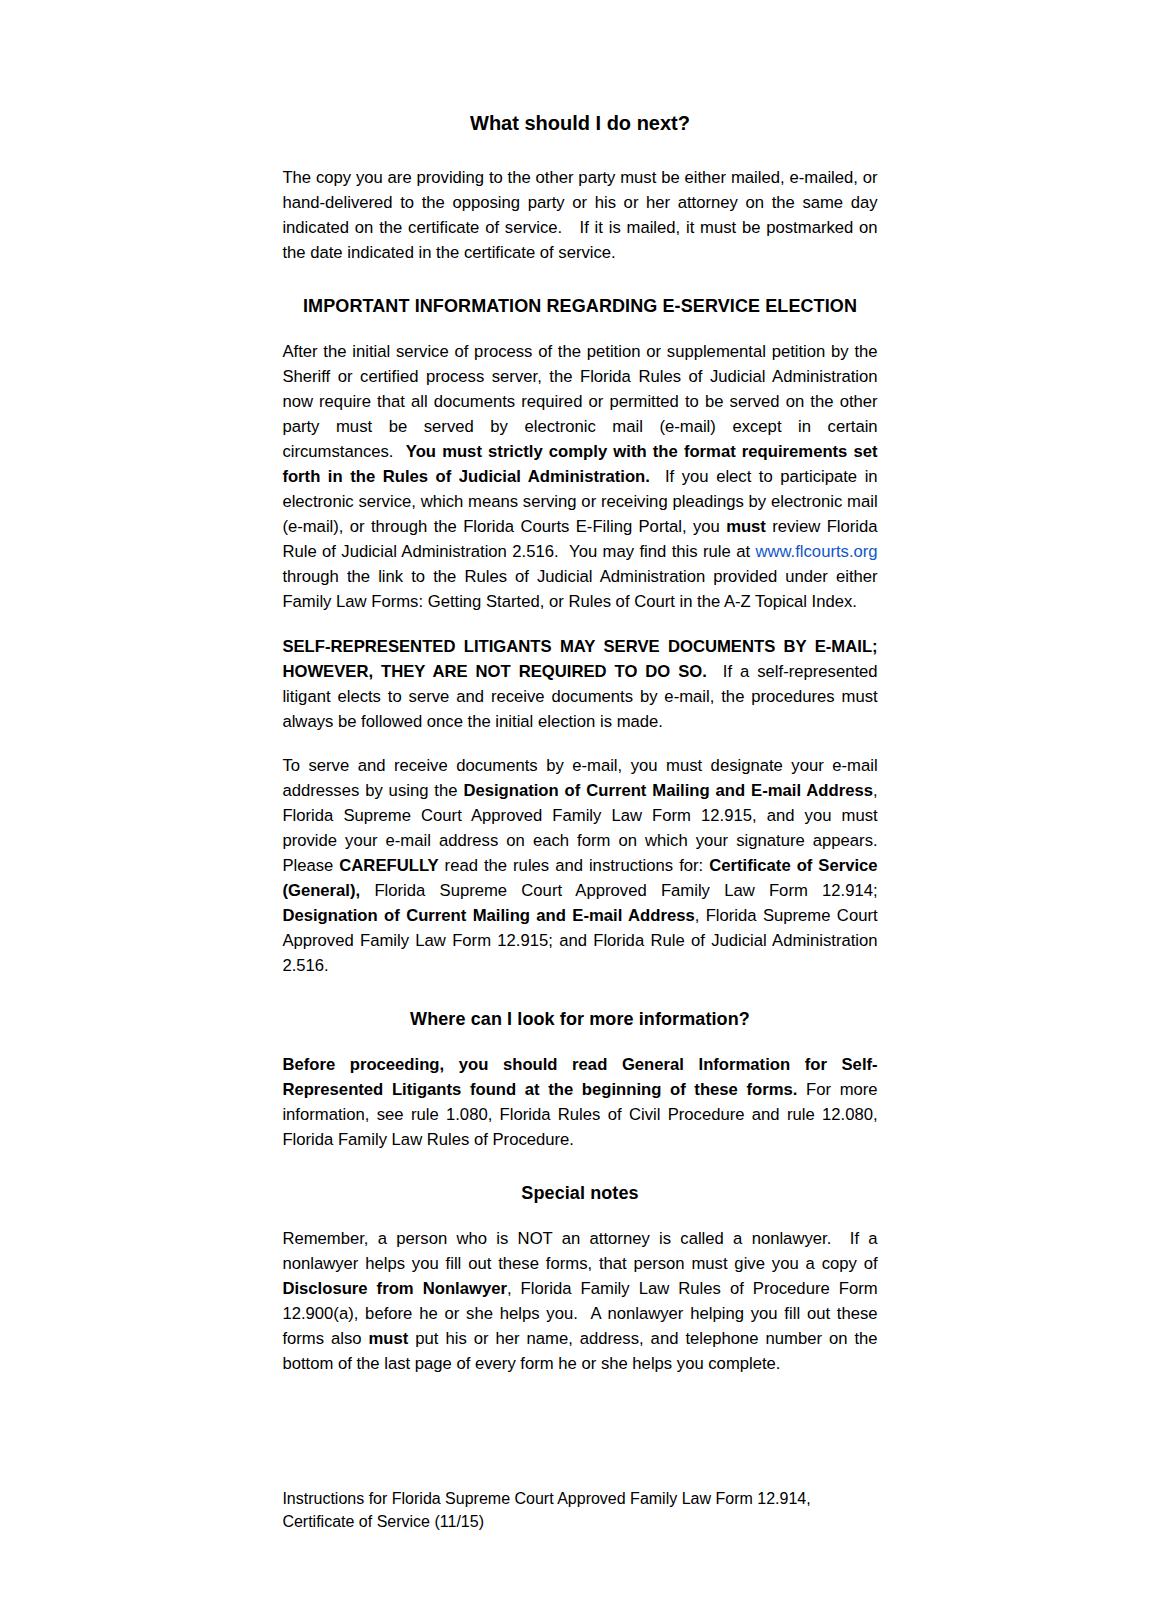What should I do next?
The copy you are providing to the other party must be either mailed, e-mailed, or hand-delivered to the opposing party or his or her attorney on the same day indicated on the certificate of service. If it is mailed, it must be postmarked on the date indicated in the certificate of service.
IMPORTANT INFORMATION REGARDING E-SERVICE ELECTION
After the initial service of process of the petition or supplemental petition by the Sheriff or certified process server, the Florida Rules of Judicial Administration now require that all documents required or permitted to be served on the other party must be served by electronic mail (e-mail) except in certain circumstances. You must strictly comply with the format requirements set forth in the Rules of Judicial Administration. If you elect to participate in electronic service, which means serving or receiving pleadings by electronic mail (e-mail), or through the Florida Courts E-Filing Portal, you must review Florida Rule of Judicial Administration 2.516. You may find this rule at www.flcourts.org through the link to the Rules of Judicial Administration provided under either Family Law Forms: Getting Started, or Rules of Court in the A-Z Topical Index.
SELF-REPRESENTED LITIGANTS MAY SERVE DOCUMENTS BY E-MAIL; HOWEVER, THEY ARE NOT REQUIRED TO DO SO. If a self-represented litigant elects to serve and receive documents by e-mail, the procedures must always be followed once the initial election is made.
To serve and receive documents by e-mail, you must designate your e-mail addresses by using the Designation of Current Mailing and E-mail Address, Florida Supreme Court Approved Family Law Form 12.915, and you must provide your e-mail address on each form on which your signature appears. Please CAREFULLY read the rules and instructions for: Certificate of Service (General), Florida Supreme Court Approved Family Law Form 12.914; Designation of Current Mailing and E-mail Address, Florida Supreme Court Approved Family Law Form 12.915; and Florida Rule of Judicial Administration 2.516.
Where can I look for more information?
Before proceeding, you should read General Information for Self-Represented Litigants found at the beginning of these forms. For more information, see rule 1.080, Florida Rules of Civil Procedure and rule 12.080, Florida Family Law Rules of Procedure.
Special notes
Remember, a person who is NOT an attorney is called a nonlawyer. If a nonlawyer helps you fill out these forms, that person must give you a copy of Disclosure from Nonlawyer, Florida Family Law Rules of Procedure Form 12.900(a), before he or she helps you. A nonlawyer helping you fill out these forms also must put his or her name, address, and telephone number on the bottom of the last page of every form he or she helps you complete.
Instructions for Florida Supreme Court Approved Family Law Form 12.914, Certificate of Service (11/15)